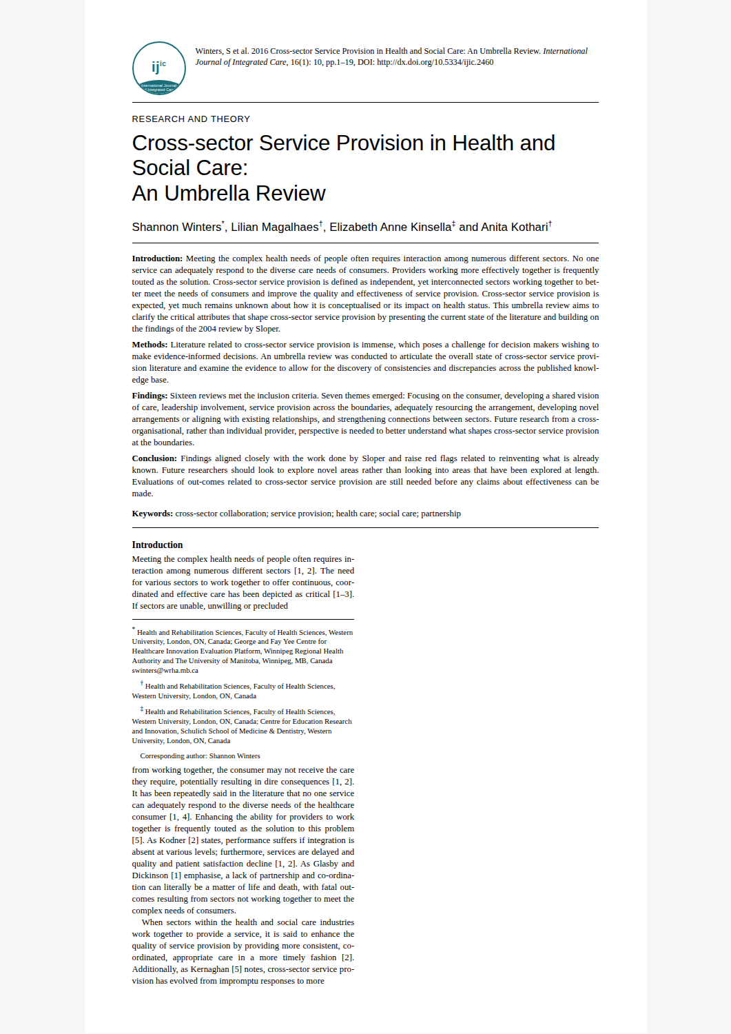ijic
International Journal
of Integrated Care
Winters, S et al. 2016 Cross-sector Service Provision in Health and Social Care: An Umbrella Review. International Journal of Integrated Care, 16(1): 10, pp.1–19, DOI: http://dx.doi.org/10.5334/ijic.2460
Research and Theory
Cross-sector Service Provision in Health and Social Care:
An Umbrella Review
Shannon Winters*, Lilian Magalhaes†, Elizabeth Anne Kinsella‡ and Anita Kothari†
Introduction: Meeting the complex health needs of people often requires interaction among numerous different sectors. No one service can adequately respond to the diverse care needs of consumers. Providers working more effectively together is frequently touted as the solution. Cross-sector service provision is defined as independent, yet interconnected sectors working together to better meet the needs of consumers and improve the quality and effectiveness of service provision. Cross-sector service provision is expected, yet much remains unknown about how it is conceptualised or its impact on health status. This umbrella review aims to clarify the critical attributes that shape cross-sector service provision by presenting the current state of the literature and building on the findings of the 2004 review by Sloper.
Methods: Literature related to cross-sector service provision is immense, which poses a challenge for decision makers wishing to make evidence-informed decisions. An umbrella review was conducted to articulate the overall state of cross-sector service provision literature and examine the evidence to allow for the discovery of consistencies and discrepancies across the published knowledge base.
Findings: Sixteen reviews met the inclusion criteria. Seven themes emerged: Focusing on the consumer, developing a shared vision of care, leadership involvement, service provision across the boundaries, adequately resourcing the arrangement, developing novel arrangements or aligning with existing relationships, and strengthening connections between sectors. Future research from a cross-organisational, rather than individual provider, perspective is needed to better understand what shapes cross-sector service provision at the boundaries.
Conclusion: Findings aligned closely with the work done by Sloper and raise red flags related to reinventing what is already known. Future researchers should look to explore novel areas rather than looking into areas that have been explored at length. Evaluations of out-comes related to cross-sector service provision are still needed before any claims about effectiveness can be made.
Keywords: cross-sector collaboration; service provision; health care; social care; partnership
Introduction
Meeting the complex health needs of people often requires interaction among numerous different sectors [1, 2]. The need for various sectors to work together to offer continuous, coordinated and effective care has been depicted as critical [1–3]. If sectors are unable, unwilling or precluded
* Health and Rehabilitation Sciences, Faculty of Health Sciences, Western University, London, ON, Canada; George and Fay Yee Centre for Healthcare Innovation Evaluation Platform, Winnipeg Regional Health Authority and The University of Manitoba, Winnipeg, MB, Canada
swinters@wrha.mb.ca
† Health and Rehabilitation Sciences, Faculty of Health Sciences, Western University, London, ON, Canada
‡ Health and Rehabilitation Sciences, Faculty of Health Sciences, Western University, London, ON, Canada; Centre for Education Research and Innovation, Schulich School of Medicine & Dentistry, Western University, London, ON, Canada
Corresponding author: Shannon Winters
from working together, the consumer may not receive the care they require, potentially resulting in dire consequences [1, 2]. It has been repeatedly said in the literature that no one service can adequately respond to the diverse needs of the healthcare consumer [1, 4]. Enhancing the ability for providers to work together is frequently touted as the solution to this problem [5]. As Kodner [2] states, performance suffers if integration is absent at various levels; furthermore, services are delayed and quality and patient satisfaction decline [1, 2]. As Glasby and Dickinson [1] emphasise, a lack of partnership and co-ordination can literally be a matter of life and death, with fatal outcomes resulting from sectors not working together to meet the complex needs of consumers.
When sectors within the health and social care industries work together to provide a service, it is said to enhance the quality of service provision by providing more consistent, coordinated, appropriate care in a more timely fashion [2]. Additionally, as Kernaghan [5] notes, cross-sector service provision has evolved from impromptu responses to more